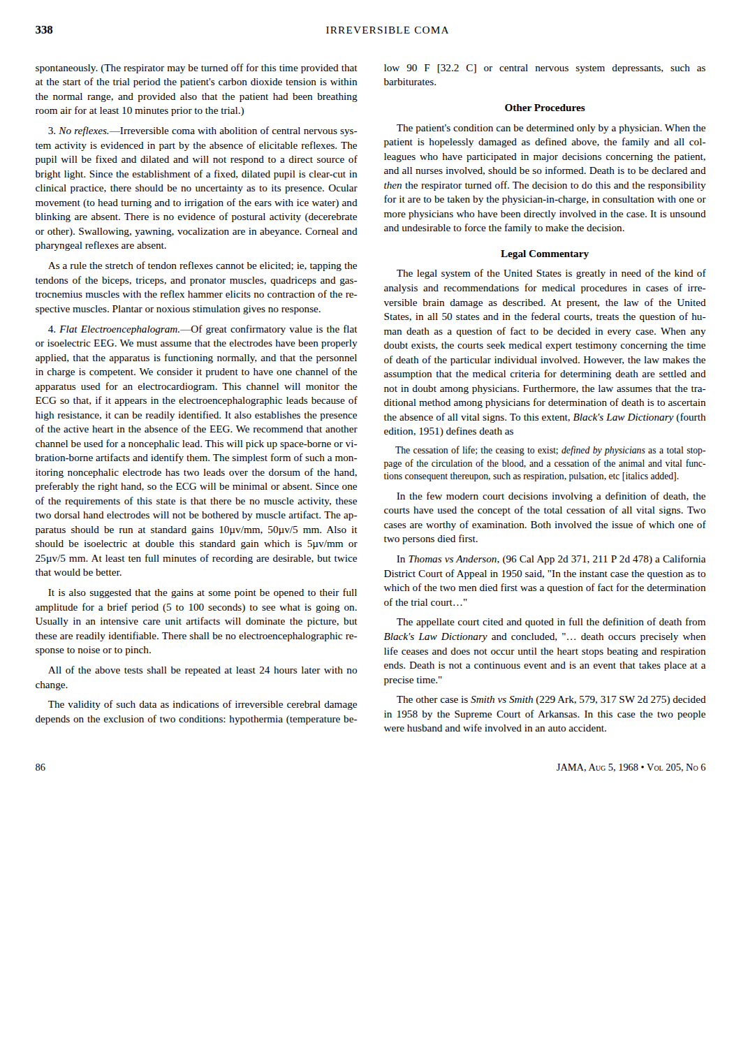338 IRREVERSIBLE COMA
spontaneously. (The respirator may be turned off for this time provided that at the start of the trial period the patient's carbon dioxide tension is within the normal range, and provided also that the patient had been breathing room air for at least 10 minutes prior to the trial.)
3. No reflexes.—Irreversible coma with abolition of central nervous system activity is evidenced in part by the absence of elicitable reflexes. The pupil will be fixed and dilated and will not respond to a direct source of bright light. Since the establishment of a fixed, dilated pupil is clear-cut in clinical practice, there should be no uncertainty as to its presence. Ocular movement (to head turning and to irrigation of the ears with ice water) and blinking are absent. There is no evidence of postural activity (decerebrate or other). Swallowing, yawning, vocalization are in abeyance. Corneal and pharyngeal reflexes are absent.
As a rule the stretch of tendon reflexes cannot be elicited; ie, tapping the tendons of the biceps, triceps, and pronator muscles, quadriceps and gastrocnemius muscles with the reflex hammer elicits no contraction of the respective muscles. Plantar or noxious stimulation gives no response.
4. Flat Electroencephalogram.—Of great confirmatory value is the flat or isoelectric EEG. We must assume that the electrodes have been properly applied, that the apparatus is functioning normally, and that the personnel in charge is competent. We consider it prudent to have one channel of the apparatus used for an electrocardiogram. This channel will monitor the ECG so that, if it appears in the electroencephalographic leads because of high resistance, it can be readily identified. It also establishes the presence of the active heart in the absence of the EEG. We recommend that another channel be used for a noncephalic lead. This will pick up space-borne or vibration-borne artifacts and identify them. The simplest form of such a monitoring noncephalic electrode has two leads over the dorsum of the hand, preferably the right hand, so the ECG will be minimal or absent. Since one of the requirements of this state is that there be no muscle activity, these two dorsal hand electrodes will not be bothered by muscle artifact. The apparatus should be run at standard gains 10µv/mm, 50µv/5 mm. Also it should be isoelectric at double this standard gain which is 5µv/mm or 25µv/5 mm. At least ten full minutes of recording are desirable, but twice that would be better.
It is also suggested that the gains at some point be opened to their full amplitude for a brief period (5 to 100 seconds) to see what is going on. Usually in an intensive care unit artifacts will dominate the picture, but these are readily identifiable. There shall be no electroencephalographic response to noise or to pinch.
All of the above tests shall be repeated at least 24 hours later with no change.
The validity of such data as indications of irreversible cerebral damage depends on the exclusion of two conditions: hypothermia (temperature below 90 F [32.2 C] or central nervous system depressants, such as barbiturates.
Other Procedures
The patient's condition can be determined only by a physician. When the patient is hopelessly damaged as defined above, the family and all colleagues who have participated in major decisions concerning the patient, and all nurses involved, should be so informed. Death is to be declared and then the respirator turned off. The decision to do this and the responsibility for it are to be taken by the physician-in-charge, in consultation with one or more physicians who have been directly involved in the case. It is unsound and undesirable to force the family to make the decision.
Legal Commentary
The legal system of the United States is greatly in need of the kind of analysis and recommendations for medical procedures in cases of irreversible brain damage as described. At present, the law of the United States, in all 50 states and in the federal courts, treats the question of human death as a question of fact to be decided in every case. When any doubt exists, the courts seek medical expert testimony concerning the time of death of the particular individual involved. However, the law makes the assumption that the medical criteria for determining death are settled and not in doubt among physicians. Furthermore, the law assumes that the traditional method among physicians for determination of death is to ascertain the absence of all vital signs. To this extent, Black's Law Dictionary (fourth edition, 1951) defines death as
The cessation of life; the ceasing to exist; defined by physicians as a total stoppage of the circulation of the blood, and a cessation of the animal and vital functions consequent thereupon, such as respiration, pulsation, etc [italics added].
In the few modern court decisions involving a definition of death, the courts have used the concept of the total cessation of all vital signs. Two cases are worthy of examination. Both involved the issue of which one of two persons died first.
In Thomas vs Anderson, (96 Cal App 2d 371, 211 P 2d 478) a California District Court of Appeal in 1950 said, "In the instant case the question as to which of the two men died first was a question of fact for the determination of the trial court…"
The appellate court cited and quoted in full the definition of death from Black's Law Dictionary and concluded, "… death occurs precisely when life ceases and does not occur until the heart stops beating and respiration ends. Death is not a continuous event and is an event that takes place at a precise time."
The other case is Smith vs Smith (229 Ark, 579, 317 SW 2d 275) decided in 1958 by the Supreme Court of Arkansas. In this case the two people were husband and wife involved in an auto accident.
86 JAMA, Aug 5, 1968 • Vol 205, No 6